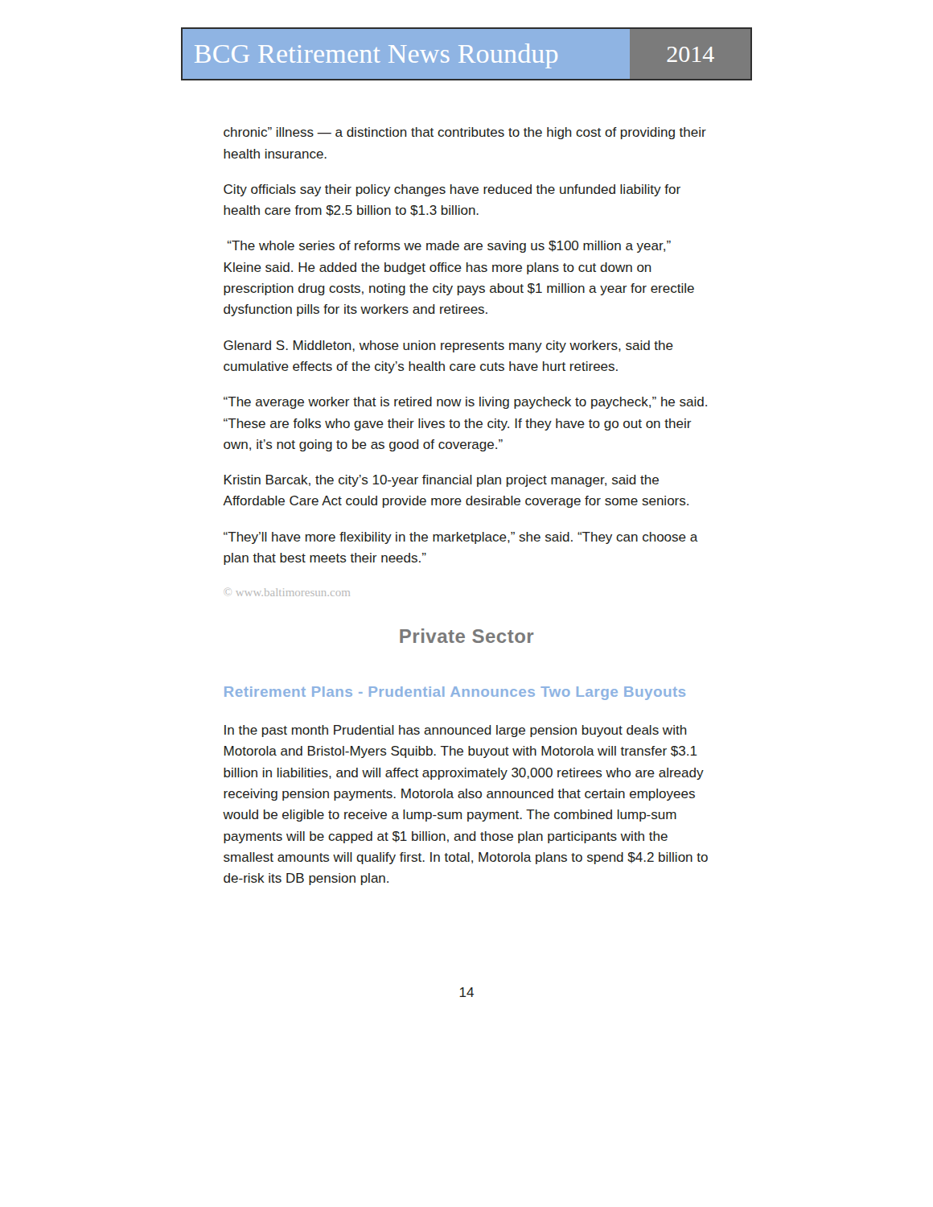BCG Retirement News Roundup
2014
chronic” illness — a distinction that contributes to the high cost of providing their health insurance.
City officials say their policy changes have reduced the unfunded liability for health care from $2.5 billion to $1.3 billion.
“The whole series of reforms we made are saving us $100 million a year,” Kleine said. He added the budget office has more plans to cut down on prescription drug costs, noting the city pays about $1 million a year for erectile dysfunction pills for its workers and retirees.
Glenard S. Middleton, whose union represents many city workers, said the cumulative effects of the city’s health care cuts have hurt retirees.
“The average worker that is retired now is living paycheck to paycheck,” he said. “These are folks who gave their lives to the city. If they have to go out on their own, it’s not going to be as good of coverage.”
Kristin Barcak, the city’s 10-year financial plan project manager, said the Affordable Care Act could provide more desirable coverage for some seniors.
“They’ll have more flexibility in the marketplace,” she said. “They can choose a plan that best meets their needs.”
© www.baltimoresun.com
Private Sector
Retirement Plans - Prudential Announces Two Large Buyouts
In the past month Prudential has announced large pension buyout deals with Motorola and Bristol-Myers Squibb. The buyout with Motorola will transfer $3.1 billion in liabilities, and will affect approximately 30,000 retirees who are already receiving pension payments. Motorola also announced that certain employees would be eligible to receive a lump-sum payment. The combined lump-sum payments will be capped at $1 billion, and those plan participants with the smallest amounts will qualify first. In total, Motorola plans to spend $4.2 billion to de-risk its DB pension plan.
14